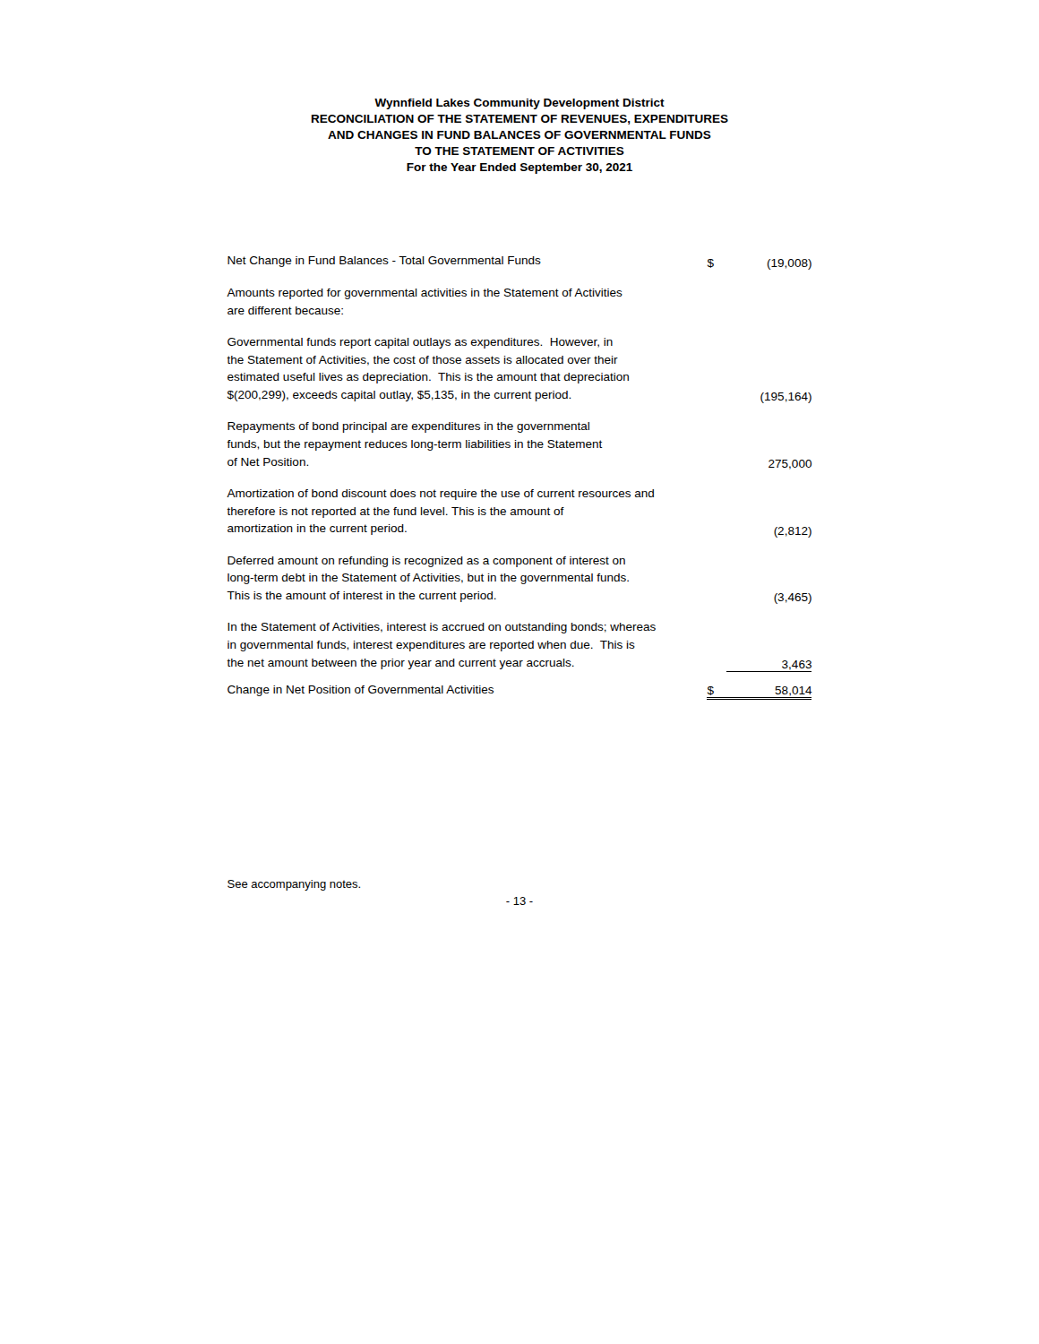Wynnfield Lakes Community Development District
RECONCILIATION OF THE STATEMENT OF REVENUES, EXPENDITURES
AND CHANGES IN FUND BALANCES OF GOVERNMENTAL FUNDS
TO THE STATEMENT OF ACTIVITIES
For the Year Ended September 30, 2021
| Net Change in Fund Balances - Total Governmental Funds | $ | (19,008) |
| Amounts reported for governmental activities in the Statement of Activities | | |
| are different because: | | |
| Governmental funds report capital outlays as expenditures. However, in | | |
| the Statement of Activities, the cost of those assets is allocated over their | | |
| estimated useful lives as depreciation. This is the amount that depreciation | | |
| $(200,299), exceeds capital outlay, $5,135, in the current period. | | (195,164) |
| Repayments of bond principal are expenditures in the governmental | | |
| funds, but the repayment reduces long-term liabilities in the Statement | | |
| of Net Position. | | 275,000 |
| Amortization of bond discount does not require the use of current resources and | | |
| therefore is not reported at the fund level. This is the amount of | | |
| amortization in the current period. | | (2,812) |
| Deferred amount on refunding is recognized as a component of interest on | | |
| long-term debt in the Statement of Activities, but in the governmental funds. | | |
| This is the amount of interest in the current period. | | (3,465) |
| In the Statement of Activities, interest is accrued on outstanding bonds; whereas | | |
| in governmental funds, interest expenditures are reported when due. This is | | |
| the net amount between the prior year and current year accruals. | | 3,463 |
| Change in Net Position of Governmental Activities | $ | 58,014 |
See accompanying notes.
- 13 -